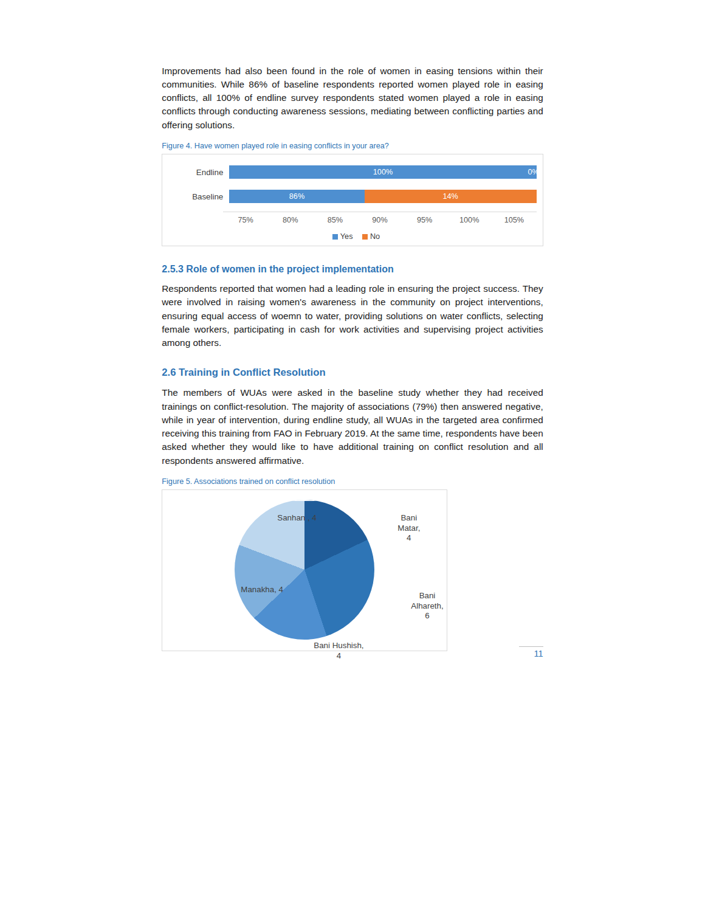Improvements had also been found in the role of women in easing tensions within their communities. While 86% of baseline respondents reported women played role in easing conflicts, all 100% of endline survey respondents stated women played a role in easing conflicts through conducting awareness sessions, mediating between conflicting parties and offering solutions.
Figure 4. Have women played role in easing conflicts in your area?
Endline
100%
0%
Baseline
86%
14%
75% 80% 85% 90% 95% 100% 105%
Yes No
2.5.3 Role of women in the project implementation
Respondents reported that women had a leading role in ensuring the project success. They were involved in raising women's awareness in the community on project interventions, ensuring equal access of woemn to water, providing solutions on water conflicts, selecting female workers, participating in cash for work activities and supervising project activities among others.
2.6 Training in Conflict Resolution
The members of WUAs were asked in the baseline study whether they had received trainings on conflict-resolution. The majority of associations (79%) then answered negative, while in year of intervention, during endline study, all WUAs in the targeted area confirmed receiving this training from FAO in February 2019. At the same time, respondents have been asked whether they would like to have additional training on conflict resolution and all respondents answered affirmative.
Figure 5. Associations trained on conflict resolution
Bani Matar, 4
Bani
Alhareth, 6
Bani Hushish,
4
Manakha, 4
Sanhan , 4
11